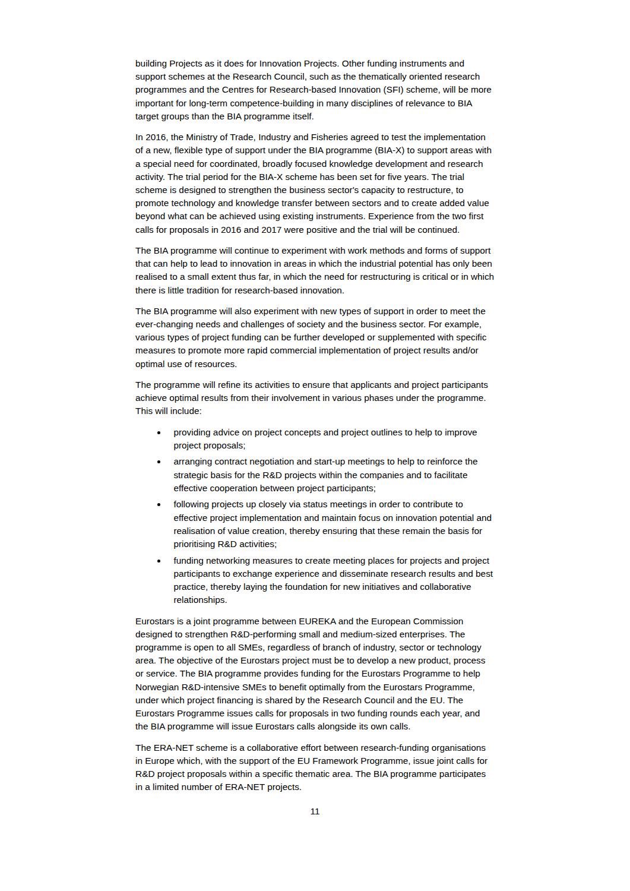building Projects as it does for Innovation Projects. Other funding instruments and support schemes at the Research Council, such as the thematically oriented research programmes and the Centres for Research-based Innovation (SFI) scheme, will be more important for long-term competence-building in many disciplines of relevance to BIA target groups than the BIA programme itself.
In 2016, the Ministry of Trade, Industry and Fisheries agreed to test the implementation of a new, flexible type of support under the BIA programme (BIA-X) to support areas with a special need for coordinated, broadly focused knowledge development and research activity. The trial period for the BIA-X scheme has been set for five years. The trial scheme is designed to strengthen the business sector's capacity to restructure, to promote technology and knowledge transfer between sectors and to create added value beyond what can be achieved using existing instruments. Experience from the two first calls for proposals in 2016 and 2017 were positive and the trial will be continued.
The BIA programme will continue to experiment with work methods and forms of support that can help to lead to innovation in areas in which the industrial potential has only been realised to a small extent thus far, in which the need for restructuring is critical or in which there is little tradition for research-based innovation.
The BIA programme will also experiment with new types of support in order to meet the ever-changing needs and challenges of society and the business sector. For example, various types of project funding can be further developed or supplemented with specific measures to promote more rapid commercial implementation of project results and/or optimal use of resources.
The programme will refine its activities to ensure that applicants and project participants achieve optimal results from their involvement in various phases under the programme. This will include:
providing advice on project concepts and project outlines to help to improve project proposals;
arranging contract negotiation and start-up meetings to help to reinforce the strategic basis for the R&D projects within the companies and to facilitate effective cooperation between project participants;
following projects up closely via status meetings in order to contribute to effective project implementation and maintain focus on innovation potential and realisation of value creation, thereby ensuring that these remain the basis for prioritising R&D activities;
funding networking measures to create meeting places for projects and project participants to exchange experience and disseminate research results and best practice, thereby laying the foundation for new initiatives and collaborative relationships.
Eurostars is a joint programme between EUREKA and the European Commission designed to strengthen R&D-performing small and medium-sized enterprises. The programme is open to all SMEs, regardless of branch of industry, sector or technology area. The objective of the Eurostars project must be to develop a new product, process or service. The BIA programme provides funding for the Eurostars Programme to help Norwegian R&D-intensive SMEs to benefit optimally from the Eurostars Programme, under which project financing is shared by the Research Council and the EU. The Eurostars Programme issues calls for proposals in two funding rounds each year, and the BIA programme will issue Eurostars calls alongside its own calls.
The ERA-NET scheme is a collaborative effort between research-funding organisations in Europe which, with the support of the EU Framework Programme, issue joint calls for R&D project proposals within a specific thematic area. The BIA programme participates in a limited number of ERA-NET projects.
11